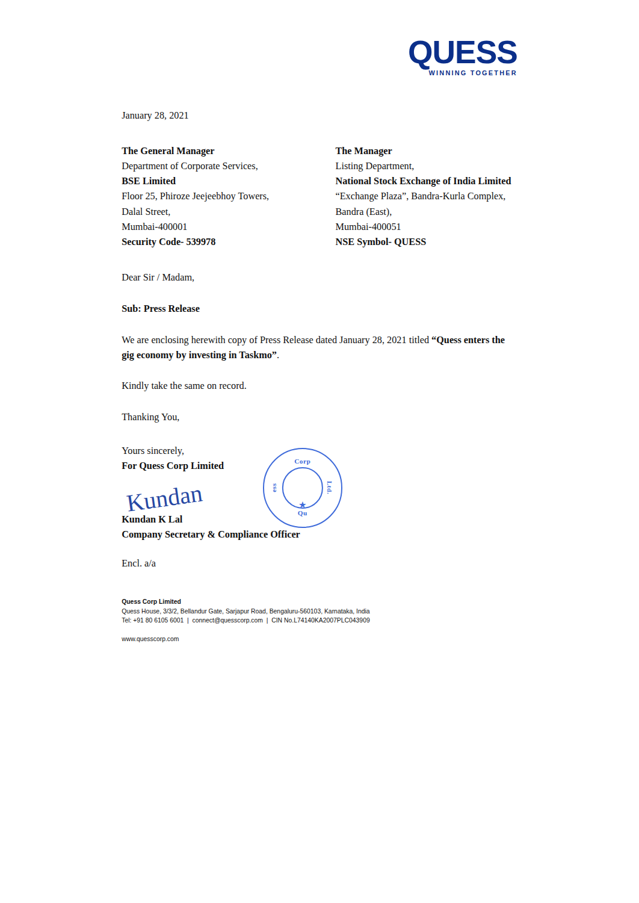QUESS
WINNING TOGETHER
January 28, 2021
The General Manager
Department of Corporate Services,
BSE Limited
Floor 25, Phiroze Jeejeebhoy Towers,
Dalal Street,
Mumbai-400001
Security Code- 539978
The Manager
Listing Department,
National Stock Exchange of India Limited
“Exchange Plaza”, Bandra-Kurla Complex,
Bandra (East),
Mumbai-400051
NSE Symbol- QUESS
Dear Sir / Madam,
Sub: Press Release
We are enclosing herewith copy of Press Release dated January 28, 2021 titled “Quess enters the gig economy by investing in Taskmo”.
Kindly take the same on record.
Thanking You,
Yours sincerely,
For Quess Corp Limited
Kundan K Lal
Company Secretary & Compliance Officer
Kundan
Corp ess Ltd. Qu ★
Encl. a/a
Quess Corp Limited
Quess House, 3/3/2, Bellandur Gate, Sarjapur Road, Bengaluru-560103, Karnataka, India
Tel: +91 80 6105 6001 | connect@quesscorp.com | CIN No.L74140KA2007PLC043909
www.quesscorp.com